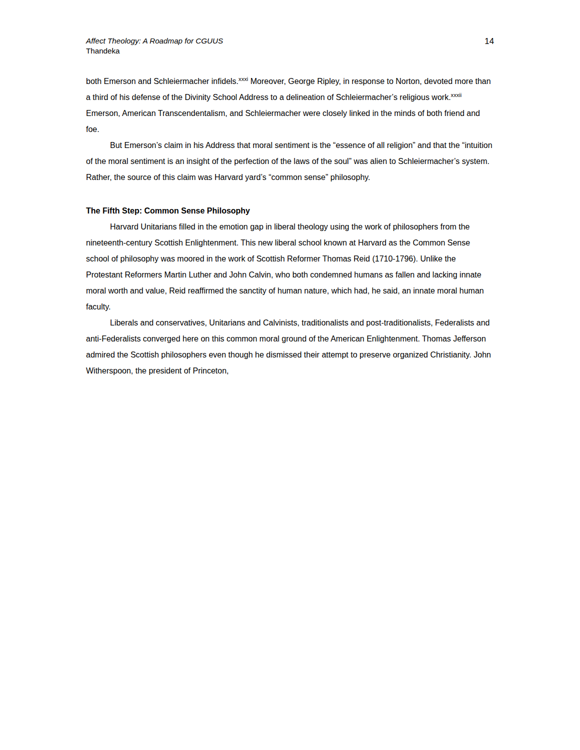Affect Theology: A Roadmap for CGUUS
Thandeka
14
both Emerson and Schleiermacher infidels.xxxi Moreover, George Ripley, in response to Norton, devoted more than a third of his defense of the Divinity School Address to a delineation of Schleiermacher’s religious work.xxxii Emerson, American Transcendentalism, and Schleiermacher were closely linked in the minds of both friend and foe.
But Emerson’s claim in his Address that moral sentiment is the “essence of all religion” and that the “intuition of the moral sentiment is an insight of the perfection of the laws of the soul” was alien to Schleiermacher’s system. Rather, the source of this claim was Harvard yard’s “common sense” philosophy.
The Fifth Step: Common Sense Philosophy
Harvard Unitarians filled in the emotion gap in liberal theology using the work of philosophers from the nineteenth-century Scottish Enlightenment. This new liberal school known at Harvard as the Common Sense school of philosophy was moored in the work of Scottish Reformer Thomas Reid (1710-1796). Unlike the Protestant Reformers Martin Luther and John Calvin, who both condemned humans as fallen and lacking innate moral worth and value, Reid reaffirmed the sanctity of human nature, which had, he said, an innate moral human faculty.
Liberals and conservatives, Unitarians and Calvinists, traditionalists and post-traditionalists, Federalists and anti-Federalists converged here on this common moral ground of the American Enlightenment. Thomas Jefferson admired the Scottish philosophers even though he dismissed their attempt to preserve organized Christianity. John Witherspoon, the president of Princeton,